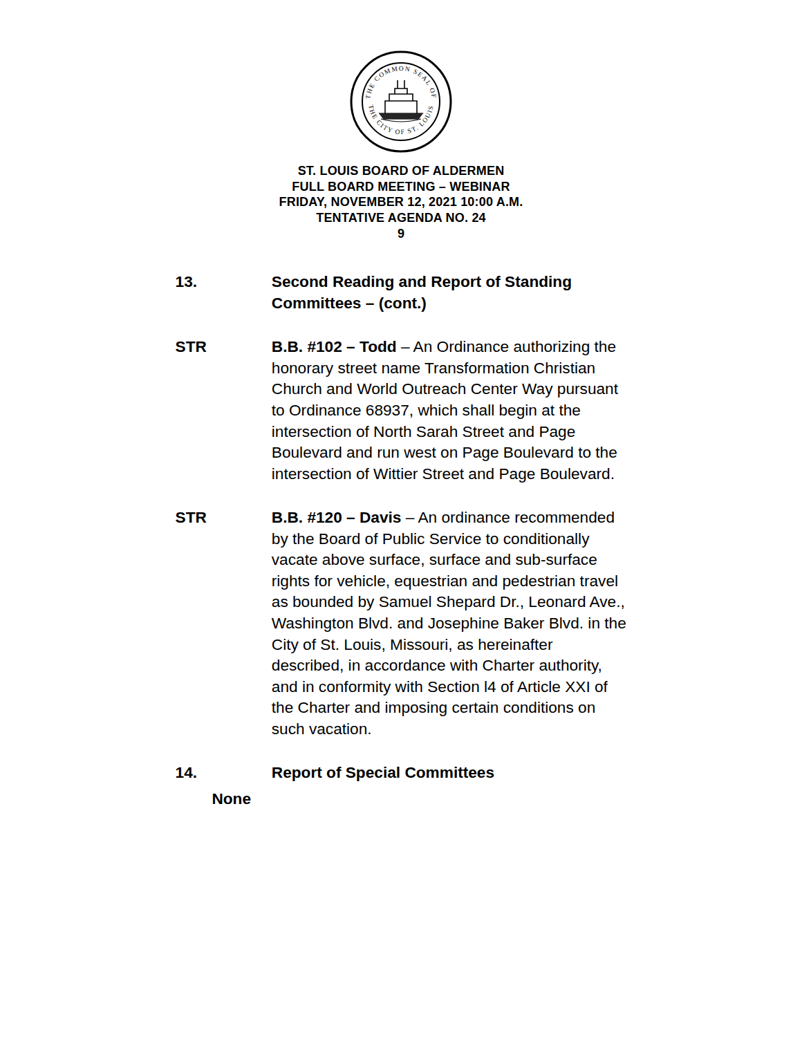THE COMMON SEAL OF THE CITY OF ST. LOUIS
ST. LOUIS BOARD OF ALDERMEN
FULL BOARD MEETING – WEBINAR
FRIDAY, NOVEMBER 12, 2021 10:00 A.M.
TENTATIVE AGENDA NO. 24
9
13.
Second Reading and Report of Standing Committees – (cont.)
STR
B.B. #102 – Todd – An Ordinance authorizing the honorary street name Transformation Christian Church and World Outreach Center Way pursuant to Ordinance 68937, which shall begin at the intersection of North Sarah Street and Page Boulevard and run west on Page Boulevard to the intersection of Wittier Street and Page Boulevard.
STR
B.B. #120 – Davis – An ordinance recommended by the Board of Public Service to conditionally vacate above surface, surface and sub-surface rights for vehicle, equestrian and pedestrian travel as bounded by Samuel Shepard Dr., Leonard Ave., Washington Blvd. and Josephine Baker Blvd. in the City of St. Louis, Missouri, as hereinafter described, in accordance with Charter authority, and in conformity with Section l4 of Article XXI of the Charter and imposing certain conditions on such vacation.
14.
Report of Special Committees
None